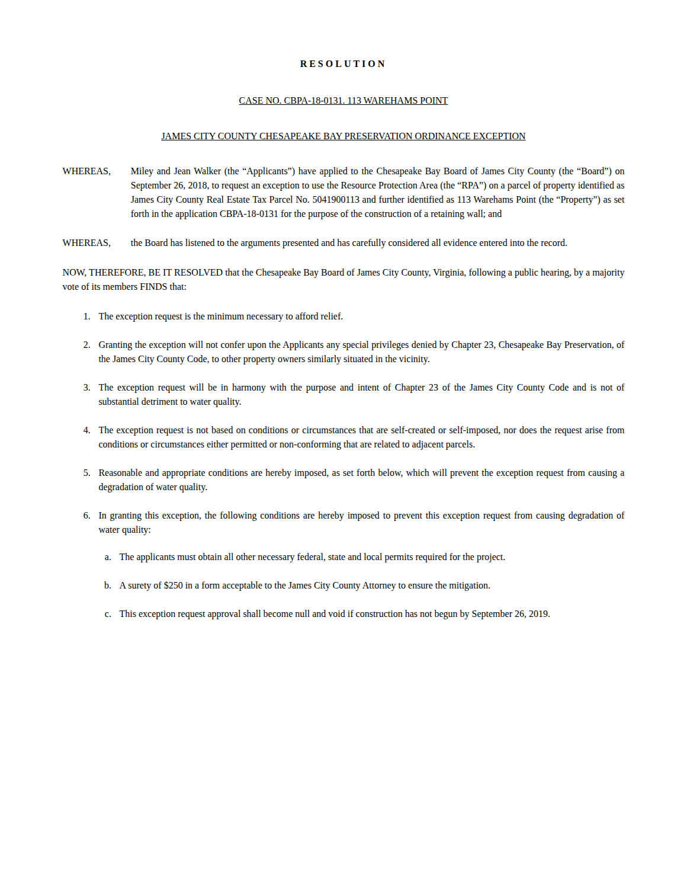RESOLUTION
CASE NO. CBPA-18-0131. 113 WAREHAMS POINT
JAMES CITY COUNTY CHESAPEAKE BAY PRESERVATION ORDINANCE EXCEPTION
WHEREAS,
Miley and Jean Walker (the “Applicants”) have applied to the Chesapeake Bay Board of James City County (the “Board”) on September 26, 2018, to request an exception to use the Resource Protection Area (the “RPA”) on a parcel of property identified as James City County Real Estate Tax Parcel No. 5041900113 and further identified as 113 Warehams Point (the “Property”) as set forth in the application CBPA-18-0131 for the purpose of the construction of a retaining wall; and
WHEREAS,
the Board has listened to the arguments presented and has carefully considered all evidence entered into the record.
NOW, THEREFORE, BE IT RESOLVED that the Chesapeake Bay Board of James City County, Virginia, following a public hearing, by a majority vote of its members FINDS that:
The exception request is the minimum necessary to afford relief.
Granting the exception will not confer upon the Applicants any special privileges denied by Chapter 23, Chesapeake Bay Preservation, of the James City County Code, to other property owners similarly situated in the vicinity.
The exception request will be in harmony with the purpose and intent of Chapter 23 of the James City County Code and is not of substantial detriment to water quality.
The exception request is not based on conditions or circumstances that are self-created or self-imposed, nor does the request arise from conditions or circumstances either permitted or non-conforming that are related to adjacent parcels.
Reasonable and appropriate conditions are hereby imposed, as set forth below, which will prevent the exception request from causing a degradation of water quality.
In granting this exception, the following conditions are hereby imposed to prevent this exception request from causing degradation of water quality:
The applicants must obtain all other necessary federal, state and local permits required for the project.
A surety of $250 in a form acceptable to the James City County Attorney to ensure the mitigation.
This exception request approval shall become null and void if construction has not begun by September 26, 2019.